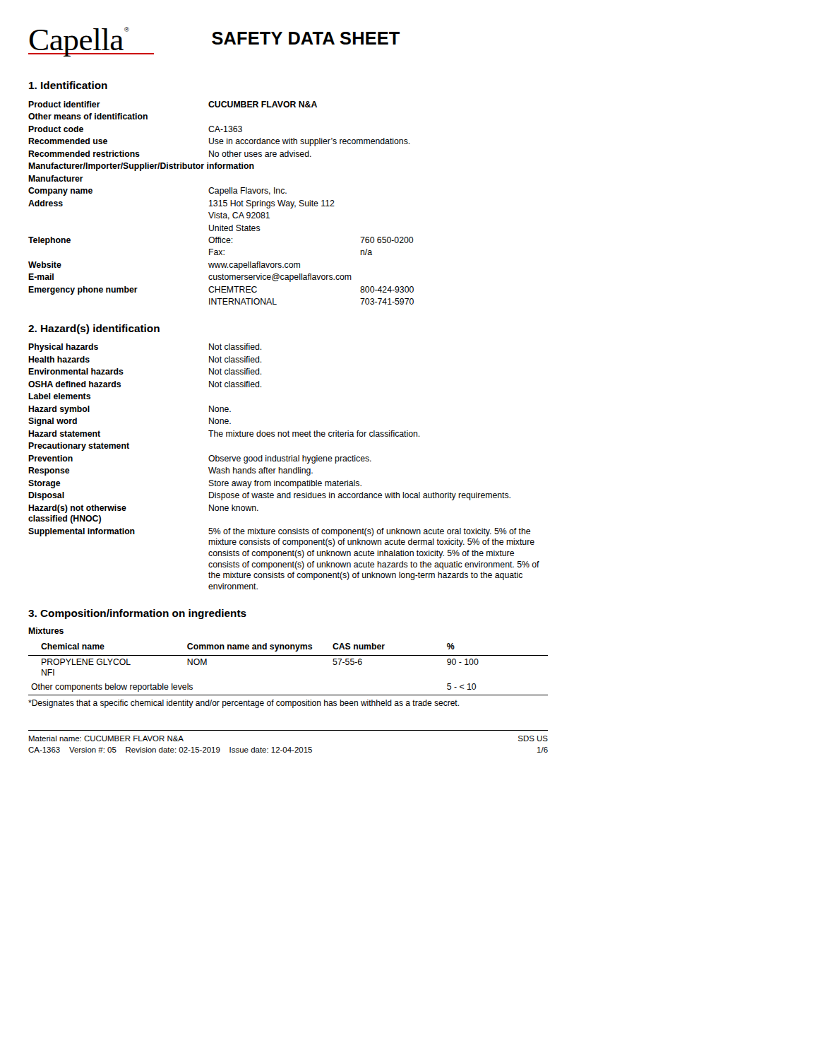Capella®
SAFETY DATA SHEET
1. Identification
| Product identifier | CUCUMBER FLAVOR N&A |
| Other means of identification | |
| Product code | CA-1363 |
| Recommended use | Use in accordance with supplier’s recommendations. |
| Recommended restrictions | No other uses are advised. |
| Manufacturer/Importer/Supplier/Distributor information |
| Manufacturer |
| Company name | Capella Flavors, Inc. |
| Address | 1315 Hot Springs Way, Suite 112 |
| | Vista, CA 92081 |
| | United States |
| Telephone | Office: 760 650-0200 |
| | Fax: n/a |
| Website | www.capellaflavors.com |
| E-mail | customerservice@capellaflavors.com |
| Emergency phone number | CHEMTREC 800-424-9300 |
| | INTERNATIONAL 703-741-5970 |
2. Hazard(s) identification
| Physical hazards | Not classified. |
| Health hazards | Not classified. |
| Environmental hazards | Not classified. |
| OSHA defined hazards | Not classified. |
| Label elements | |
| Hazard symbol | None. |
| Signal word | None. |
| Hazard statement | The mixture does not meet the criteria for classification. |
| Precautionary statement | |
| Prevention | Observe good industrial hygiene practices. |
| Response | Wash hands after handling. |
| Storage | Store away from incompatible materials. |
| Disposal | Dispose of waste and residues in accordance with local authority requirements. |
| Hazard(s) not otherwise classified (HNOC) | None known. |
| Supplemental information | 5% of the mixture consists of component(s) of unknown acute oral toxicity. 5% of the mixture consists of component(s) of unknown acute dermal toxicity. 5% of the mixture consists of component(s) of unknown acute inhalation toxicity. 5% of the mixture consists of component(s) of unknown acute hazards to the aquatic environment. 5% of the mixture consists of component(s) of unknown long-term hazards to the aquatic environment. |
3. Composition/information on ingredients
Mixtures
| Chemical name | Common name and synonyms | CAS number | % |
| --- | --- | --- | --- |
| PROPYLENE GLYCOL NFI | NOM | 57-55-6 | 90 - 100 |
| Other components below reportable levels | 5 - < 10 |
*Designates that a specific chemical identity and/or percentage of composition has been withheld as a trade secret.
Material name: CUCUMBER FLAVOR N&A
SDS US
CA-1363 Version #: 05 Revision date: 02-15-2019 Issue date: 12-04-2015
1/6